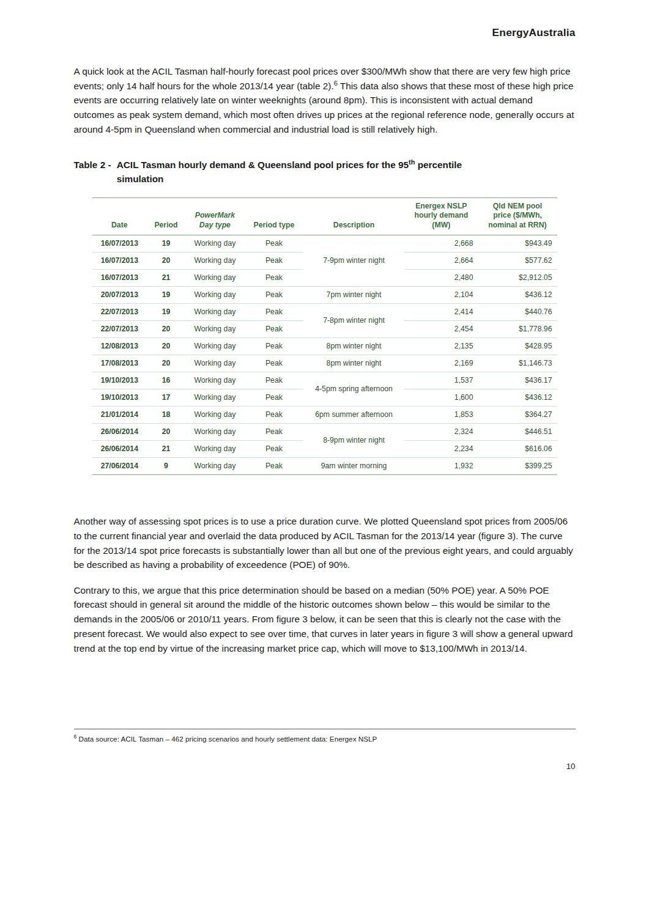EnergyAustralia
A quick look at the ACIL Tasman half-hourly forecast pool prices over $300/MWh show that there are very few high price events; only 14 half hours for the whole 2013/14 year (table 2).6 This data also shows that these most of these high price events are occurring relatively late on winter weeknights (around 8pm). This is inconsistent with actual demand outcomes as peak system demand, which most often drives up prices at the regional reference node, generally occurs at around 4-5pm in Queensland when commercial and industrial load is still relatively high.
Table 2 - ACIL Tasman hourly demand & Queensland pool prices for the 95th percentile simulation
| Date | Period | PowerMark Day type | Period type | Description | Energex NSLP hourly demand (MW) | Qld NEM pool price ($/MWh, nominal at RRN) |
| --- | --- | --- | --- | --- | --- | --- |
| 16/07/2013 | 19 | Working day | Peak | 7-9pm winter night | 2,668 | $943.49 |
| 16/07/2013 | 20 | Working day | Peak | 2,664 | $577.62 |
| 16/07/2013 | 21 | Working day | Peak | 2,480 | $2,912.05 |
| 20/07/2013 | 19 | Working day | Peak | 7pm winter night | 2,104 | $436.12 |
| 22/07/2013 | 19 | Working day | Peak | 7-8pm winter night | 2,414 | $440.76 |
| 22/07/2013 | 20 | Working day | Peak | 2,454 | $1,778.96 |
| 12/08/2013 | 20 | Working day | Peak | 8pm winter night | 2,135 | $428.95 |
| 17/08/2013 | 20 | Working day | Peak | 8pm winter night | 2,169 | $1,146.73 |
| 19/10/2013 | 16 | Working day | Peak | 4-5pm spring afternoon | 1,537 | $436.17 |
| 19/10/2013 | 17 | Working day | Peak | 1,600 | $436.12 |
| 21/01/2014 | 18 | Working day | Peak | 6pm summer afternoon | 1,853 | $364.27 |
| 26/06/2014 | 20 | Working day | Peak | 8-9pm winter night | 2,324 | $446.51 |
| 26/06/2014 | 21 | Working day | Peak | 2,234 | $616.06 |
| 27/06/2014 | 9 | Working day | Peak | 9am winter morning | 1,932 | $399.25 |
Another way of assessing spot prices is to use a price duration curve. We plotted Queensland spot prices from 2005/06 to the current financial year and overlaid the data produced by ACIL Tasman for the 2013/14 year (figure 3). The curve for the 2013/14 spot price forecasts is substantially lower than all but one of the previous eight years, and could arguably be described as having a probability of exceedence (POE) of 90%.
Contrary to this, we argue that this price determination should be based on a median (50% POE) year. A 50% POE forecast should in general sit around the middle of the historic outcomes shown below – this would be similar to the demands in the 2005/06 or 2010/11 years. From figure 3 below, it can be seen that this is clearly not the case with the present forecast. We would also expect to see over time, that curves in later years in figure 3 will show a general upward trend at the top end by virtue of the increasing market price cap, which will move to $13,100/MWh in 2013/14.
6 Data source: ACIL Tasman – 462 pricing scenarios and hourly settlement data: Energex NSLP
10